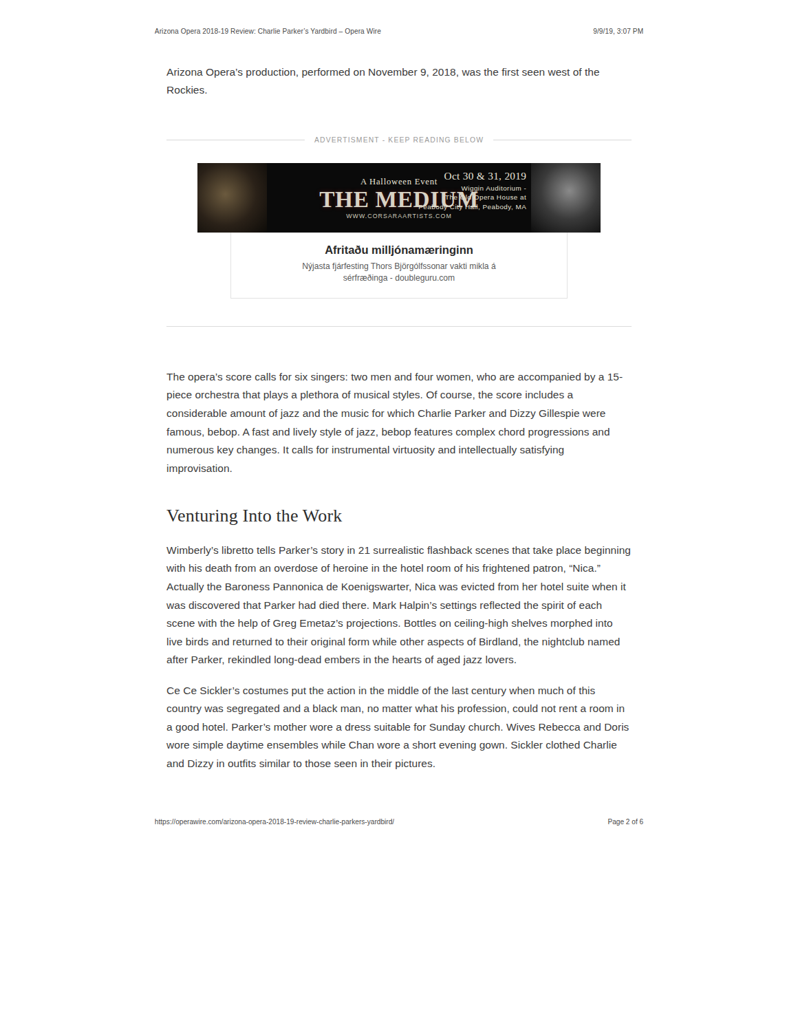Arizona Opera 2018-19 Review: Charlie Parker’s Yardbird – Opera Wire 9/9/19, 3:07 PM
Arizona Opera’s production, performed on November 9, 2018, was the first seen west of the Rockies.
Advertisment - Keep Reading Below
Oct 30 & 31, 2019
Wiggin Auditorium -
The Old Opera House at
Peabody City Hall, Peabody, MA
A Halloween Event
THE MEDIUM
WWW.CORSARAARTISTS.COM
Afritaðu milljónamæringinn
Nýjasta fjárfesting Thors Björgólfssonar vakti mikla á
sérfræðinga - doubleguru.com
The opera’s score calls for six singers: two men and four women, who are accompanied by a 15-piece orchestra that plays a plethora of musical styles. Of course, the score includes a considerable amount of jazz and the music for which Charlie Parker and Dizzy Gillespie were famous, bebop. A fast and lively style of jazz, bebop features complex chord progressions and numerous key changes. It calls for instrumental virtuosity and intellectually satisfying improvisation.
Venturing Into the Work
Wimberly’s libretto tells Parker’s story in 21 surrealistic flashback scenes that take place beginning with his death from an overdose of heroine in the hotel room of his frightened patron, “Nica.” Actually the Baroness Pannonica de Koenigswarter, Nica was evicted from her hotel suite when it was discovered that Parker had died there. Mark Halpin’s settings reflected the spirit of each scene with the help of Greg Emetaz’s projections. Bottles on ceiling-high shelves morphed into live birds and returned to their original form while other aspects of Birdland, the nightclub named after Parker, rekindled long-dead embers in the hearts of aged jazz lovers.
Ce Ce Sickler’s costumes put the action in the middle of the last century when much of this country was segregated and a black man, no matter what his profession, could not rent a room in a good hotel. Parker’s mother wore a dress suitable for Sunday church. Wives Rebecca and Doris wore simple daytime ensembles while Chan wore a short evening gown. Sickler clothed Charlie and Dizzy in outfits similar to those seen in their pictures.
https://operawire.com/arizona-opera-2018-19-review-charlie-parkers-yardbird/ Page 2 of 6